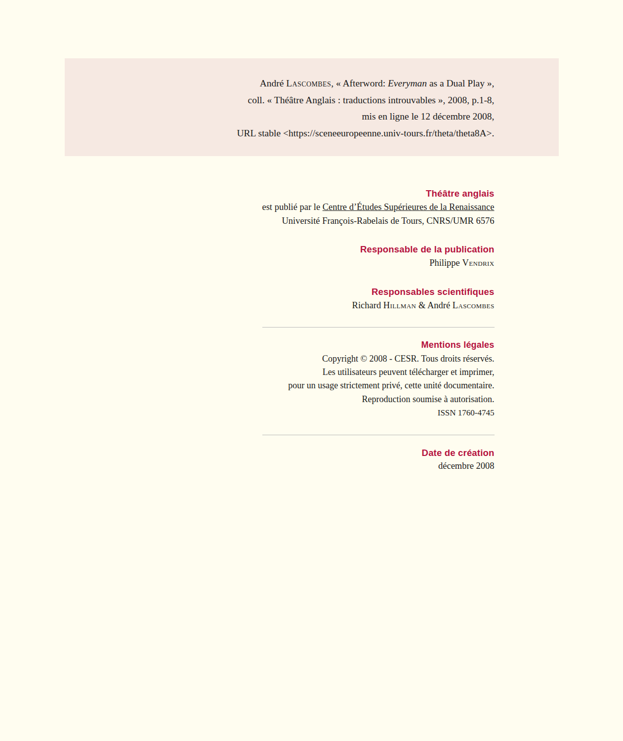André Lascombes, « Afterword: Everyman as a Dual Play »,
coll. « Théâtre Anglais : traductions introuvables », 2008, p.1-8,
mis en ligne le 12 décembre 2008,
URL stable <https://sceneeuropeenne.univ-tours.fr/theta/theta8A>.
Théâtre anglais
est publié par le Centre d’Études Supérieures de la Renaissance
Université François-Rabelais de Tours, CNRS/UMR 6576
Responsable de la publication
Philippe Vendrix
Responsables scientifiques
Richard Hillman & André Lascombes
Mentions légales
Copyright © 2008 - CESR. Tous droits réservés.
Les utilisateurs peuvent télécharger et imprimer,
pour un usage strictement privé, cette unité documentaire.
Reproduction soumise à autorisation.
ISSN 1760-4745
Date de création
décembre 2008